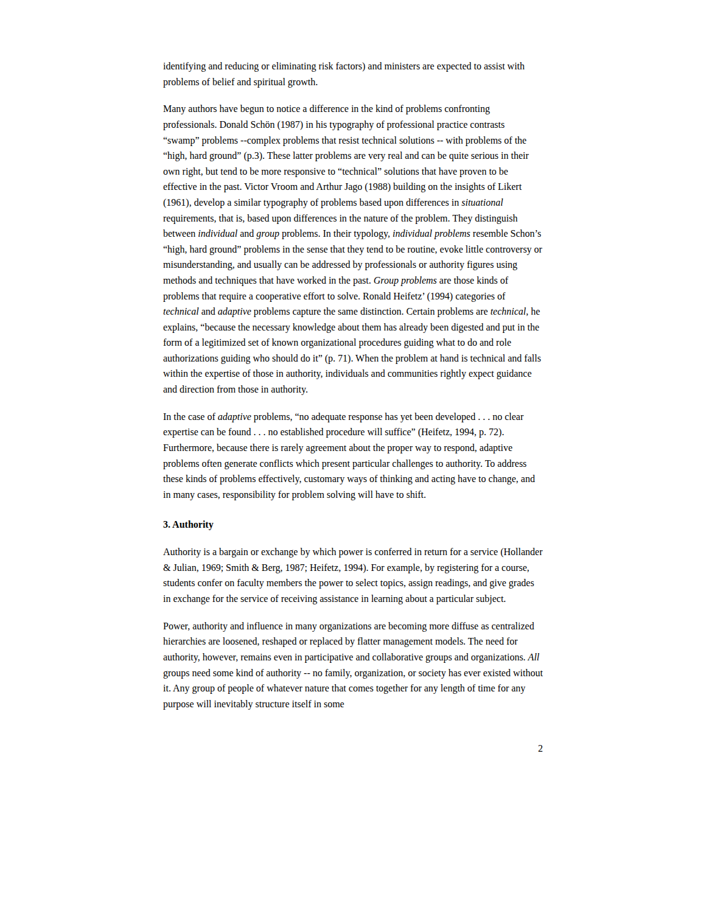identifying and reducing or eliminating risk factors) and ministers are expected to assist with problems of belief and spiritual growth.
Many authors have begun to notice a difference in the kind of problems confronting professionals. Donald Schön (1987) in his typography of professional practice contrasts “swamp” problems --complex problems that resist technical solutions -- with problems of the “high, hard ground” (p.3). These latter problems are very real and can be quite serious in their own right, but tend to be more responsive to “technical” solutions that have proven to be effective in the past. Victor Vroom and Arthur Jago (1988) building on the insights of Likert (1961), develop a similar typography of problems based upon differences in situational requirements, that is, based upon differences in the nature of the problem. They distinguish between individual and group problems. In their typology, individual problems resemble Schon’s “high, hard ground” problems in the sense that they tend to be routine, evoke little controversy or misunderstanding, and usually can be addressed by professionals or authority figures using methods and techniques that have worked in the past. Group problems are those kinds of problems that require a cooperative effort to solve. Ronald Heifetz’ (1994) categories of technical and adaptive problems capture the same distinction. Certain problems are technical, he explains, “because the necessary knowledge about them has already been digested and put in the form of a legitimized set of known organizational procedures guiding what to do and role authorizations guiding who should do it” (p. 71). When the problem at hand is technical and falls within the expertise of those in authority, individuals and communities rightly expect guidance and direction from those in authority.
In the case of adaptive problems, “no adequate response has yet been developed . . . no clear expertise can be found . . . no established procedure will suffice” (Heifetz, 1994, p. 72). Furthermore, because there is rarely agreement about the proper way to respond, adaptive problems often generate conflicts which present particular challenges to authority. To address these kinds of problems effectively, customary ways of thinking and acting have to change, and in many cases, responsibility for problem solving will have to shift.
3. Authority
Authority is a bargain or exchange by which power is conferred in return for a service (Hollander & Julian, 1969; Smith & Berg, 1987; Heifetz, 1994). For example, by registering for a course, students confer on faculty members the power to select topics, assign readings, and give grades in exchange for the service of receiving assistance in learning about a particular subject.
Power, authority and influence in many organizations are becoming more diffuse as centralized hierarchies are loosened, reshaped or replaced by flatter management models. The need for authority, however, remains even in participative and collaborative groups and organizations. All groups need some kind of authority -- no family, organization, or society has ever existed without it. Any group of people of whatever nature that comes together for any length of time for any purpose will inevitably structure itself in some
2